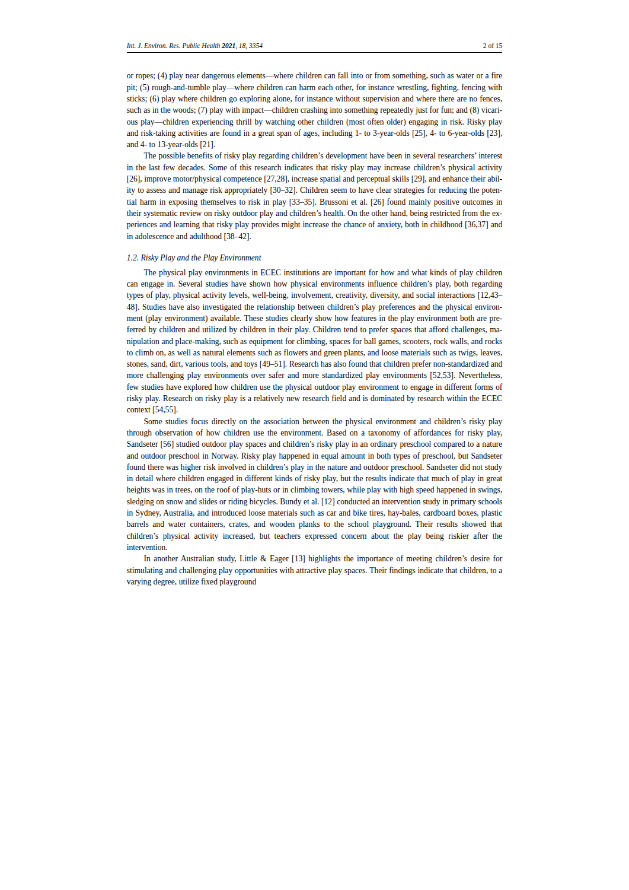Int. J. Environ. Res. Public Health 2021, 18, 3354
2 of 15
or ropes; (4) play near dangerous elements—where children can fall into or from something, such as water or a fire pit; (5) rough-and-tumble play—where children can harm each other, for instance wrestling, fighting, fencing with sticks; (6) play where children go exploring alone, for instance without supervision and where there are no fences, such as in the woods; (7) play with impact—children crashing into something repeatedly just for fun; and (8) vicarious play—children experiencing thrill by watching other children (most often older) engaging in risk. Risky play and risk-taking activities are found in a great span of ages, including 1- to 3-year-olds [25], 4- to 6-year-olds [23], and 4- to 13-year-olds [21].
The possible benefits of risky play regarding children’s development have been in several researchers’ interest in the last few decades. Some of this research indicates that risky play may increase children’s physical activity [26], improve motor/physical competence [27,28], increase spatial and perceptual skills [29], and enhance their ability to assess and manage risk appropriately [30–32]. Children seem to have clear strategies for reducing the potential harm in exposing themselves to risk in play [33–35]. Brussoni et al. [26] found mainly positive outcomes in their systematic review on risky outdoor play and children’s health. On the other hand, being restricted from the experiences and learning that risky play provides might increase the chance of anxiety, both in childhood [36,37] and in adolescence and adulthood [38–42].
1.2. Risky Play and the Play Environment
The physical play environments in ECEC institutions are important for how and what kinds of play children can engage in. Several studies have shown how physical environments influence children’s play, both regarding types of play, physical activity levels, well-being, involvement, creativity, diversity, and social interactions [12,43–48]. Studies have also investigated the relationship between children’s play preferences and the physical environment (play environment) available. These studies clearly show how features in the play environment both are preferred by children and utilized by children in their play. Children tend to prefer spaces that afford challenges, manipulation and place-making, such as equipment for climbing, spaces for ball games, scooters, rock walls, and rocks to climb on, as well as natural elements such as flowers and green plants, and loose materials such as twigs, leaves, stones, sand, dirt, various tools, and toys [49–51]. Research has also found that children prefer non-standardized and more challenging play environments over safer and more standardized play environments [52,53]. Nevertheless, few studies have explored how children use the physical outdoor play environment to engage in different forms of risky play. Research on risky play is a relatively new research field and is dominated by research within the ECEC context [54,55].
Some studies focus directly on the association between the physical environment and children’s risky play through observation of how children use the environment. Based on a taxonomy of affordances for risky play, Sandseter [56] studied outdoor play spaces and children’s risky play in an ordinary preschool compared to a nature and outdoor preschool in Norway. Risky play happened in equal amount in both types of preschool, but Sandseter found there was higher risk involved in children’s play in the nature and outdoor preschool. Sandseter did not study in detail where children engaged in different kinds of risky play, but the results indicate that much of play in great heights was in trees, on the roof of play-huts or in climbing towers, while play with high speed happened in swings, sledging on snow and slides or riding bicycles. Bundy et al. [12] conducted an intervention study in primary schools in Sydney, Australia, and introduced loose materials such as car and bike tires, hay-bales, cardboard boxes, plastic barrels and water containers, crates, and wooden planks to the school playground. Their results showed that children’s physical activity increased, but teachers expressed concern about the play being riskier after the intervention.
In another Australian study, Little & Eager [13] highlights the importance of meeting children’s desire for stimulating and challenging play opportunities with attractive play spaces. Their findings indicate that children, to a varying degree, utilize fixed playground